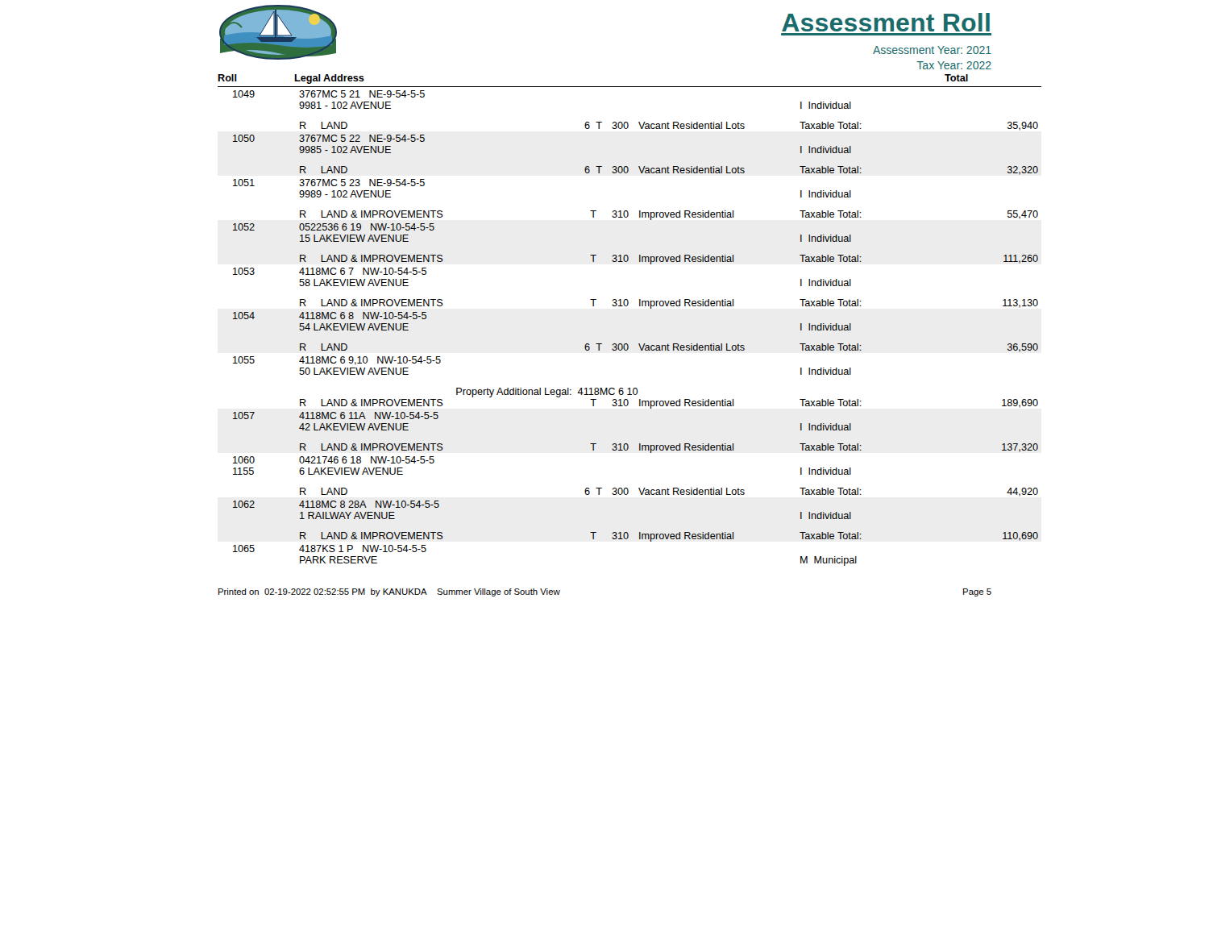Assessment Roll
Assessment Year: 2021
Tax Year: 2022
| Roll | Legal Address | | | | | Total |
| --- | --- | --- | --- | --- | --- | --- |
| 1049 | 3767MC 5 21 NE-9-54-5-5 | | | | | |
| | 9981 - 102 AVENUE | | | | I Individual | |
| | R LAND | 6 T | 300 | Vacant Residential Lots | Taxable Total: | 35,940 |
| 1050 | 3767MC 5 22 NE-9-54-5-5 | | | | | |
| | 9985 - 102 AVENUE | | | | I Individual | |
| | R LAND | 6 T | 300 | Vacant Residential Lots | Taxable Total: | 32,320 |
| 1051 | 3767MC 5 23 NE-9-54-5-5 | | | | | |
| | 9989 - 102 AVENUE | | | | I Individual | |
| | R LAND & IMPROVEMENTS | T | 310 | Improved Residential | Taxable Total: | 55,470 |
| 1052 | 0522536 6 19 NW-10-54-5-5 | | | | | |
| | 15 LAKEVIEW AVENUE | | | | I Individual | |
| | R LAND & IMPROVEMENTS | T | 310 | Improved Residential | Taxable Total: | 111,260 |
| 1053 | 4118MC 6 7 NW-10-54-5-5 | | | | | |
| | 58 LAKEVIEW AVENUE | | | | I Individual | |
| | R LAND & IMPROVEMENTS | T | 310 | Improved Residential | Taxable Total: | 113,130 |
| 1054 | 4118MC 6 8 NW-10-54-5-5 | | | | | |
| | 54 LAKEVIEW AVENUE | | | | I Individual | |
| | R LAND | 6 T | 300 | Vacant Residential Lots | Taxable Total: | 36,590 |
| 1055 | 4118MC 6 9,10 NW-10-54-5-5 | | | | | |
| | 50 LAKEVIEW AVENUE | | | | I Individual | |
| | Property Additional Legal: 4118MC 6 10 | | |
| | R LAND & IMPROVEMENTS | T | 310 | Improved Residential | Taxable Total: | 189,690 |
| 1057 | 4118MC 6 11A NW-10-54-5-5 | | | | | |
| | 42 LAKEVIEW AVENUE | | | | I Individual | |
| | R LAND & IMPROVEMENTS | T | 310 | Improved Residential | Taxable Total: | 137,320 |
| 1060 | 0421746 6 18 NW-10-54-5-5 | | | | | |
| 1155 | 6 LAKEVIEW AVENUE | | | | I Individual | |
| | R LAND | 6 T | 300 | Vacant Residential Lots | Taxable Total: | 44,920 |
| 1062 | 4118MC 8 28A NW-10-54-5-5 | | | | | |
| | 1 RAILWAY AVENUE | | | | I Individual | |
| | R LAND & IMPROVEMENTS | T | 310 | Improved Residential | Taxable Total: | 110,690 |
| 1065 | 4187KS 1 P NW-10-54-5-5 | | | | | |
| | PARK RESERVE | | | | M Municipal | |
Printed on 02-19-2022 02:52:55 PM by KANUKDA Summer Village of South View
Page 5